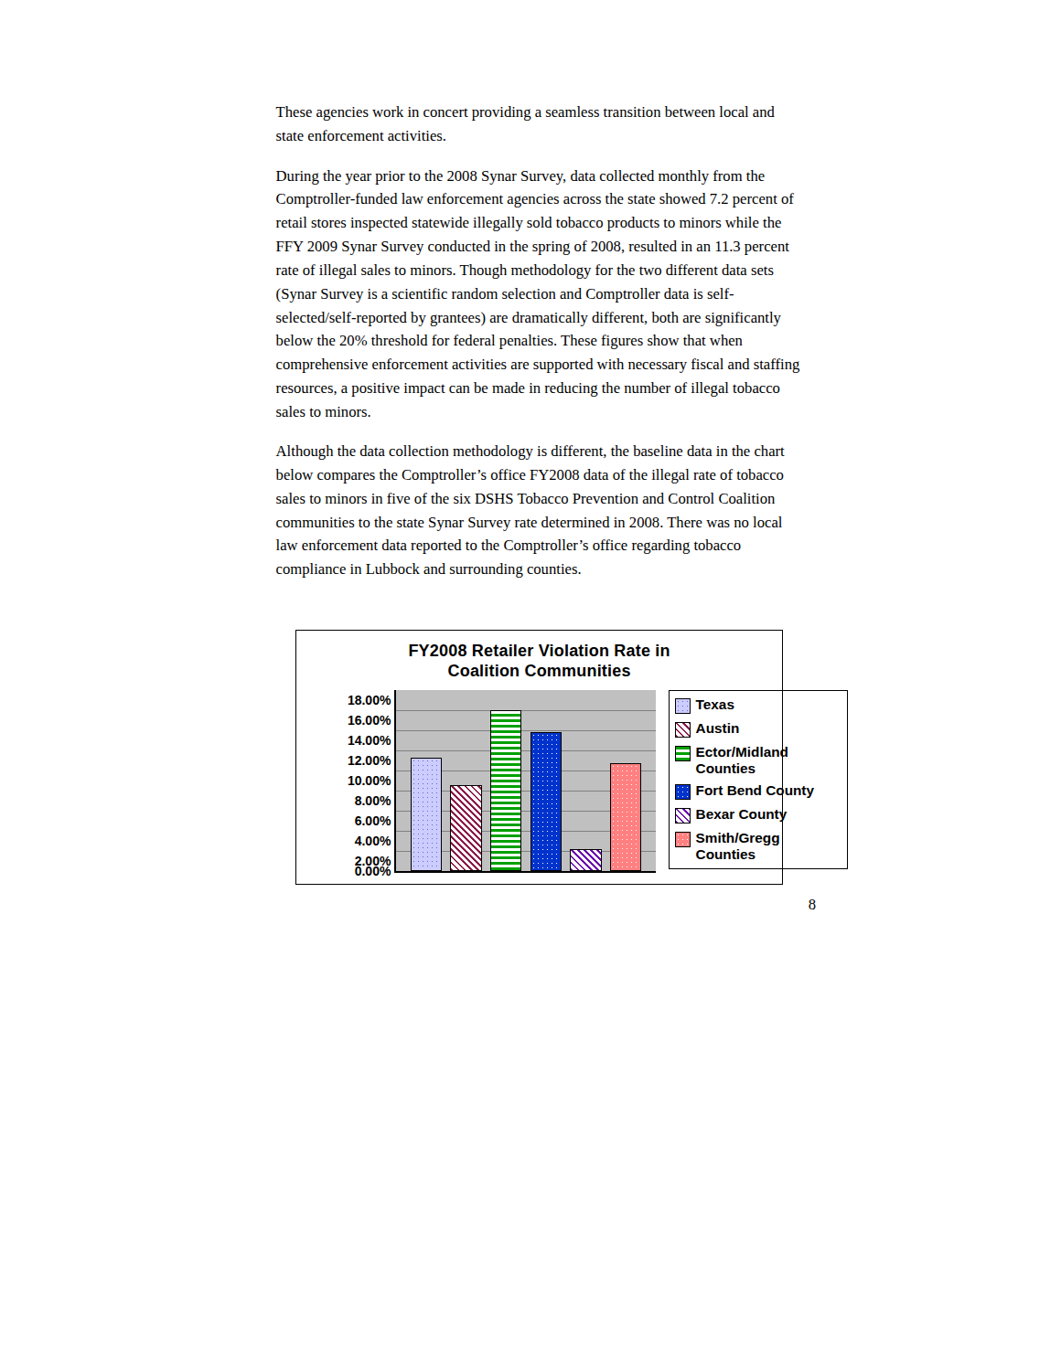These agencies work in concert providing a seamless transition between local and state enforcement activities.
During the year prior to the 2008 Synar Survey, data collected monthly from the Comptroller-funded law enforcement agencies across the state showed 7.2 percent of retail stores inspected statewide illegally sold tobacco products to minors while the FFY 2009 Synar Survey conducted in the spring of 2008, resulted in an 11.3 percent rate of illegal sales to minors. Though methodology for the two different data sets (Synar Survey is a scientific random selection and Comptroller data is self-selected/self-reported by grantees) are dramatically different, both are significantly below the 20% threshold for federal penalties. These figures show that when comprehensive enforcement activities are supported with necessary fiscal and staffing resources, a positive impact can be made in reducing the number of illegal tobacco sales to minors.
Although the data collection methodology is different, the baseline data in the chart below compares the Comptroller’s office FY2008 data of the illegal rate of tobacco sales to minors in five of the six DSHS Tobacco Prevention and Control Coalition communities to the state Synar Survey rate determined in 2008. There was no local law enforcement data reported to the Comptroller’s office regarding tobacco compliance in Lubbock and surrounding counties.
FY2008 Retailer Violation Rate in
Coalition Communities
18.00%
16.00%
14.00%
12.00%
10.00%
8.00%
6.00%
4.00%
2.00%
0.00%
Texas
Austin
Ector/Midland Counties
Fort Bend County
Bexar County
Smith/Gregg Counties
8